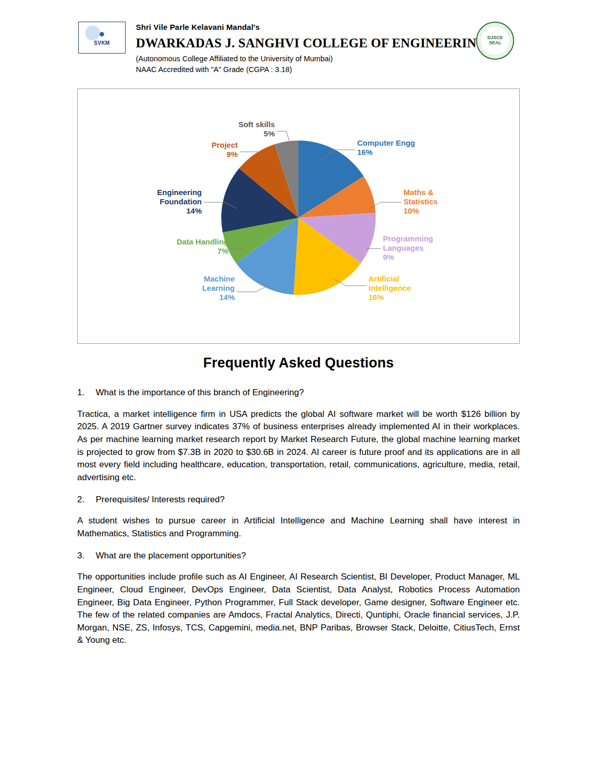● SVKM
Shri Vile Parle Kelavani Mandal's
DWARKADAS J. SANGHVI COLLEGE OF ENGINEERING
(Autonomous College Affiliated to the University of Mumbai)
NAAC Accredited with "A" Grade (CGPA : 3.18)
DJSCE
SEAL
Curriculum composition pie chart Computer Engg 16%, Maths & Statistics 10%, Programming Languages 9%, Artificial Intelligence 16%, Machine Learning 14%, Data Handling 7%, Engineering Foundation 14%, Project 9%, Soft skills 5%. Computer Engg 16% Maths & Statistics 10% Programming Languages 9% Artificial Intelligence 16% Machine Learning 14% Data Handling 7% Engineering Foundation 14% Project 9% Soft skills 5%
Frequently Asked Questions
What is the importance of this branch of Engineering?
Tractica, a market intelligence firm in USA predicts the global AI software market will be worth $126 billion by 2025. A 2019 Gartner survey indicates 37% of business enterprises already implemented AI in their workplaces. As per machine learning market research report by Market Research Future, the global machine learning market is projected to grow from $7.3B in 2020 to $30.6B in 2024. AI career is future proof and its applications are in all most every field including healthcare, education, transportation, retail, communications, agriculture, media, retail, advertising etc.
Prerequisites/ Interests required?
A student wishes to pursue career in Artificial Intelligence and Machine Learning shall have interest in Mathematics, Statistics and Programming.
What are the placement opportunities?
The opportunities include profile such as AI Engineer, AI Research Scientist, BI Developer, Product Manager, ML Engineer, Cloud Engineer, DevOps Engineer, Data Scientist, Data Analyst, Robotics Process Automation Engineer, Big Data Engineer, Python Programmer, Full Stack developer, Game designer, Software Engineer etc. The few of the related companies are Amdocs, Fractal Analytics, Directi, Quntiphi, Oracle financial services, J.P. Morgan, NSE, ZS, Infosys, TCS, Capgemini, media.net, BNP Paribas, Browser Stack, Deloitte, CitiusTech, Ernst & Young etc.